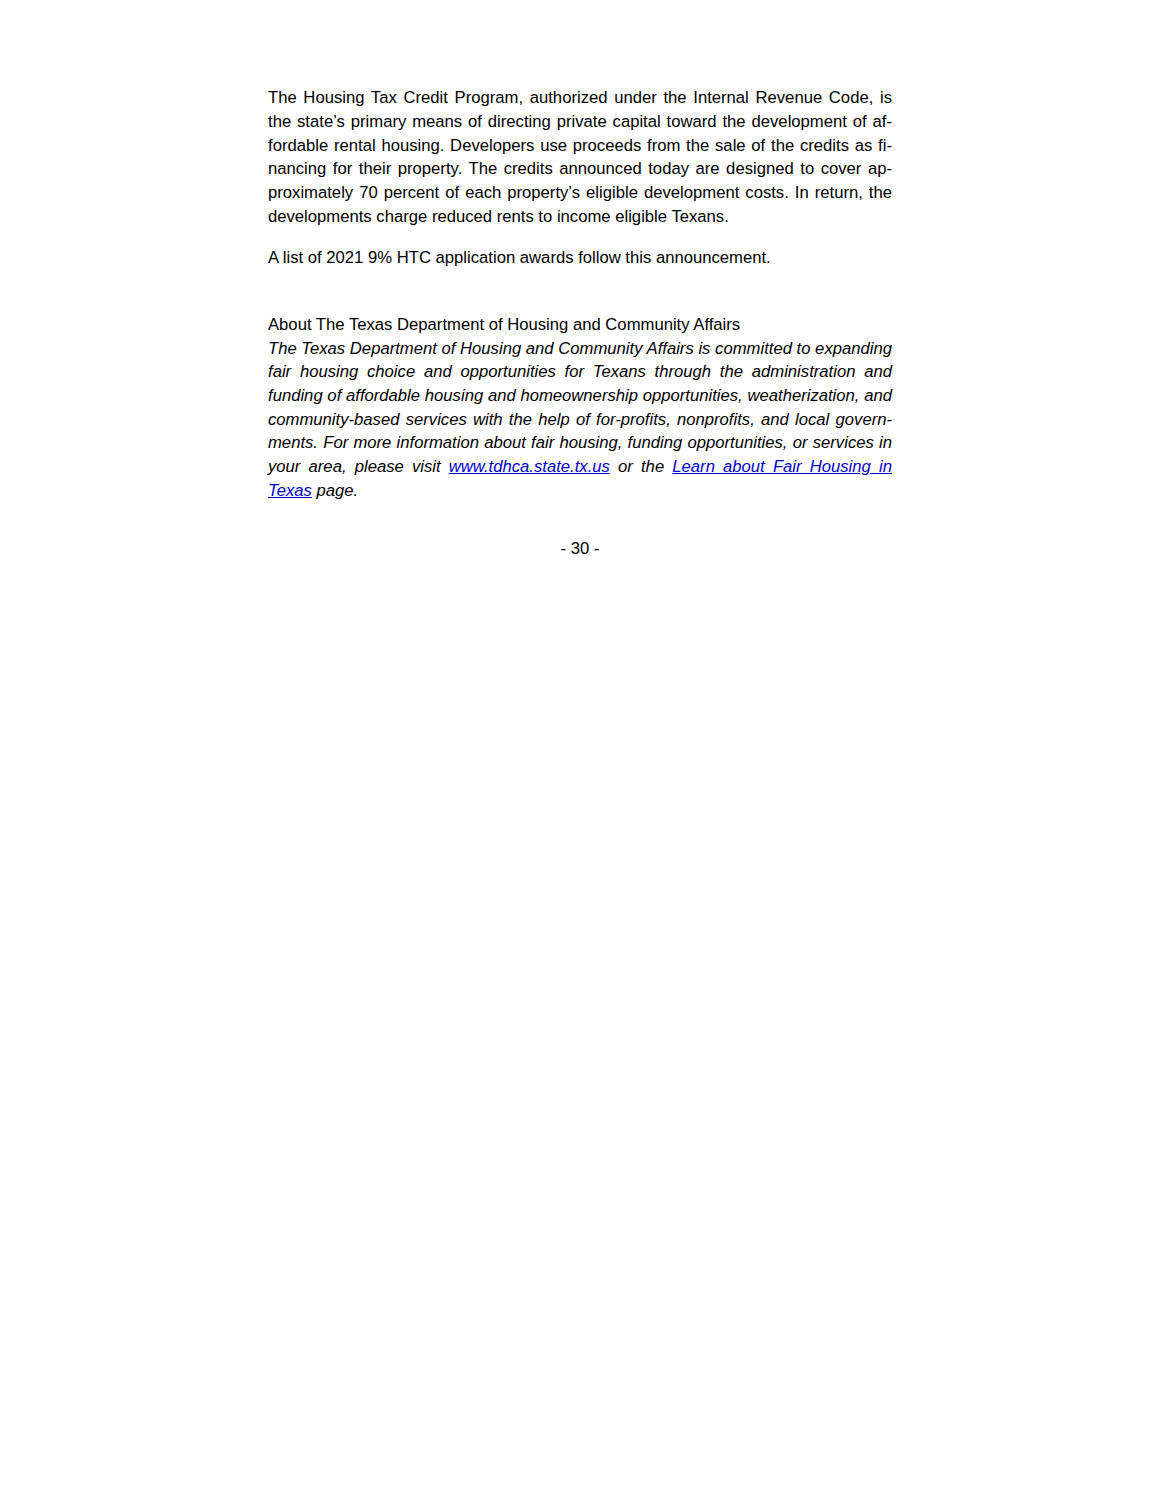The Housing Tax Credit Program, authorized under the Internal Revenue Code, is the state’s primary means of directing private capital toward the development of affordable rental housing. Developers use proceeds from the sale of the credits as financing for their property. The credits announced today are designed to cover approximately 70 percent of each property’s eligible development costs. In return, the developments charge reduced rents to income eligible Texans.
A list of 2021 9% HTC application awards follow this announcement.
About The Texas Department of Housing and Community Affairs
The Texas Department of Housing and Community Affairs is committed to expanding fair housing choice and opportunities for Texans through the administration and funding of affordable housing and homeownership opportunities, weatherization, and community-based services with the help of for-profits, nonprofits, and local governments. For more information about fair housing, funding opportunities, or services in your area, please visit www.tdhca.state.tx.us or the Learn about Fair Housing in Texas page.
- 30 -